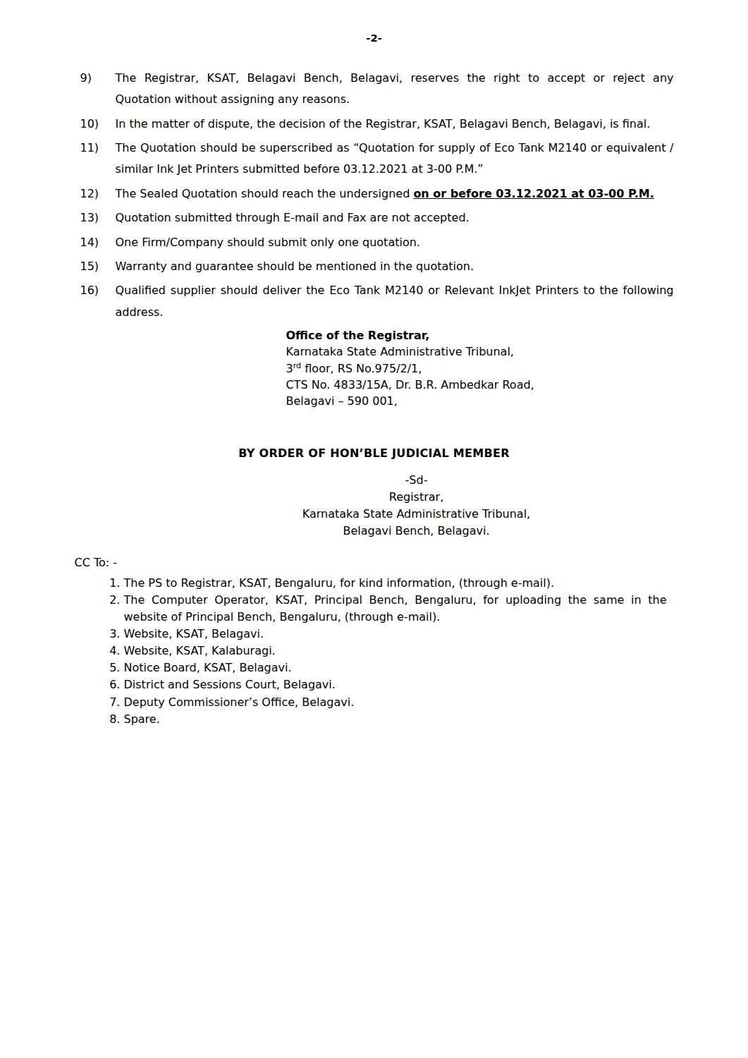-2-
The Registrar, KSAT, Belagavi Bench, Belagavi, reserves the right to accept or reject any Quotation without assigning any reasons.
In the matter of dispute, the decision of the Registrar, KSAT, Belagavi Bench, Belagavi, is final.
The Quotation should be superscribed as “Quotation for supply of Eco Tank M2140 or equivalent / similar Ink Jet Printers submitted before 03.12.2021 at 3-00 P.M.”
The Sealed Quotation should reach the undersigned on or before 03.12.2021 at 03-00 P.M.
Quotation submitted through E-mail and Fax are not accepted.
One Firm/Company should submit only one quotation.
Warranty and guarantee should be mentioned in the quotation.
Qualified supplier should deliver the Eco Tank M2140 or Relevant InkJet Printers to the following address.
Office of the Registrar,
Karnataka State Administrative Tribunal,
3rd floor, RS No.975/2/1,
CTS No. 4833/15A, Dr. B.R. Ambedkar Road,
Belagavi – 590 001,
BY ORDER OF HON’BLE JUDICIAL MEMBER
-Sd-
Registrar,
Karnataka State Administrative Tribunal,
Belagavi Bench, Belagavi.
CC To: -
The PS to Registrar, KSAT, Bengaluru, for kind information, (through e-mail).
The Computer Operator, KSAT, Principal Bench, Bengaluru, for uploading the same in the website of Principal Bench, Bengaluru, (through e-mail).
Website, KSAT, Belagavi.
Website, KSAT, Kalaburagi.
Notice Board, KSAT, Belagavi.
District and Sessions Court, Belagavi.
Deputy Commissioner’s Office, Belagavi.
Spare.